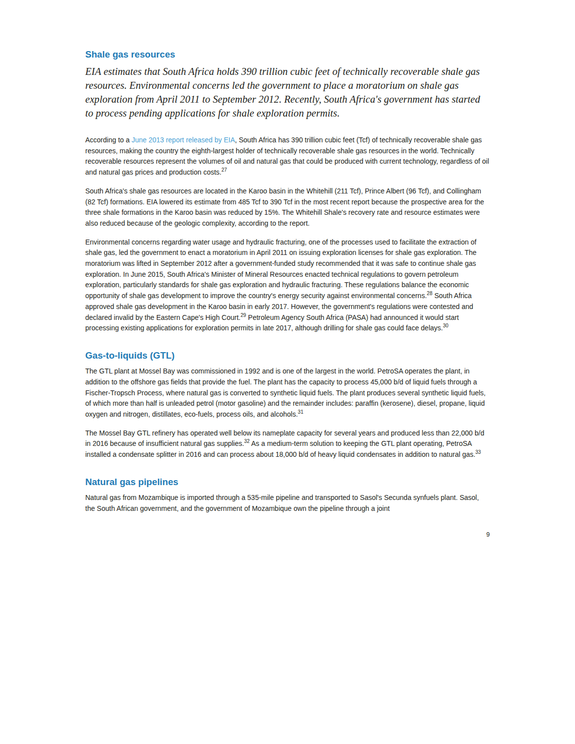Shale gas resources
EIA estimates that South Africa holds 390 trillion cubic feet of technically recoverable shale gas resources. Environmental concerns led the government to place a moratorium on shale gas exploration from April 2011 to September 2012. Recently, South Africa's government has started to process pending applications for shale exploration permits.
According to a June 2013 report released by EIA, South Africa has 390 trillion cubic feet (Tcf) of technically recoverable shale gas resources, making the country the eighth-largest holder of technically recoverable shale gas resources in the world. Technically recoverable resources represent the volumes of oil and natural gas that could be produced with current technology, regardless of oil and natural gas prices and production costs.27
South Africa's shale gas resources are located in the Karoo basin in the Whitehill (211 Tcf), Prince Albert (96 Tcf), and Collingham (82 Tcf) formations. EIA lowered its estimate from 485 Tcf to 390 Tcf in the most recent report because the prospective area for the three shale formations in the Karoo basin was reduced by 15%. The Whitehill Shale's recovery rate and resource estimates were also reduced because of the geologic complexity, according to the report.
Environmental concerns regarding water usage and hydraulic fracturing, one of the processes used to facilitate the extraction of shale gas, led the government to enact a moratorium in April 2011 on issuing exploration licenses for shale gas exploration. The moratorium was lifted in September 2012 after a government-funded study recommended that it was safe to continue shale gas exploration. In June 2015, South Africa's Minister of Mineral Resources enacted technical regulations to govern petroleum exploration, particularly standards for shale gas exploration and hydraulic fracturing. These regulations balance the economic opportunity of shale gas development to improve the country's energy security against environmental concerns.28 South Africa approved shale gas development in the Karoo basin in early 2017. However, the government's regulations were contested and declared invalid by the Eastern Cape's High Court.29 Petroleum Agency South Africa (PASA) had announced it would start processing existing applications for exploration permits in late 2017, although drilling for shale gas could face delays.30
Gas-to-liquids (GTL)
The GTL plant at Mossel Bay was commissioned in 1992 and is one of the largest in the world. PetroSA operates the plant, in addition to the offshore gas fields that provide the fuel. The plant has the capacity to process 45,000 b/d of liquid fuels through a Fischer-Tropsch Process, where natural gas is converted to synthetic liquid fuels. The plant produces several synthetic liquid fuels, of which more than half is unleaded petrol (motor gasoline) and the remainder includes: paraffin (kerosene), diesel, propane, liquid oxygen and nitrogen, distillates, eco-fuels, process oils, and alcohols.31
The Mossel Bay GTL refinery has operated well below its nameplate capacity for several years and produced less than 22,000 b/d in 2016 because of insufficient natural gas supplies.32 As a medium-term solution to keeping the GTL plant operating, PetroSA installed a condensate splitter in 2016 and can process about 18,000 b/d of heavy liquid condensates in addition to natural gas.33
Natural gas pipelines
Natural gas from Mozambique is imported through a 535-mile pipeline and transported to Sasol's Secunda synfuels plant. Sasol, the South African government, and the government of Mozambique own the pipeline through a joint
9